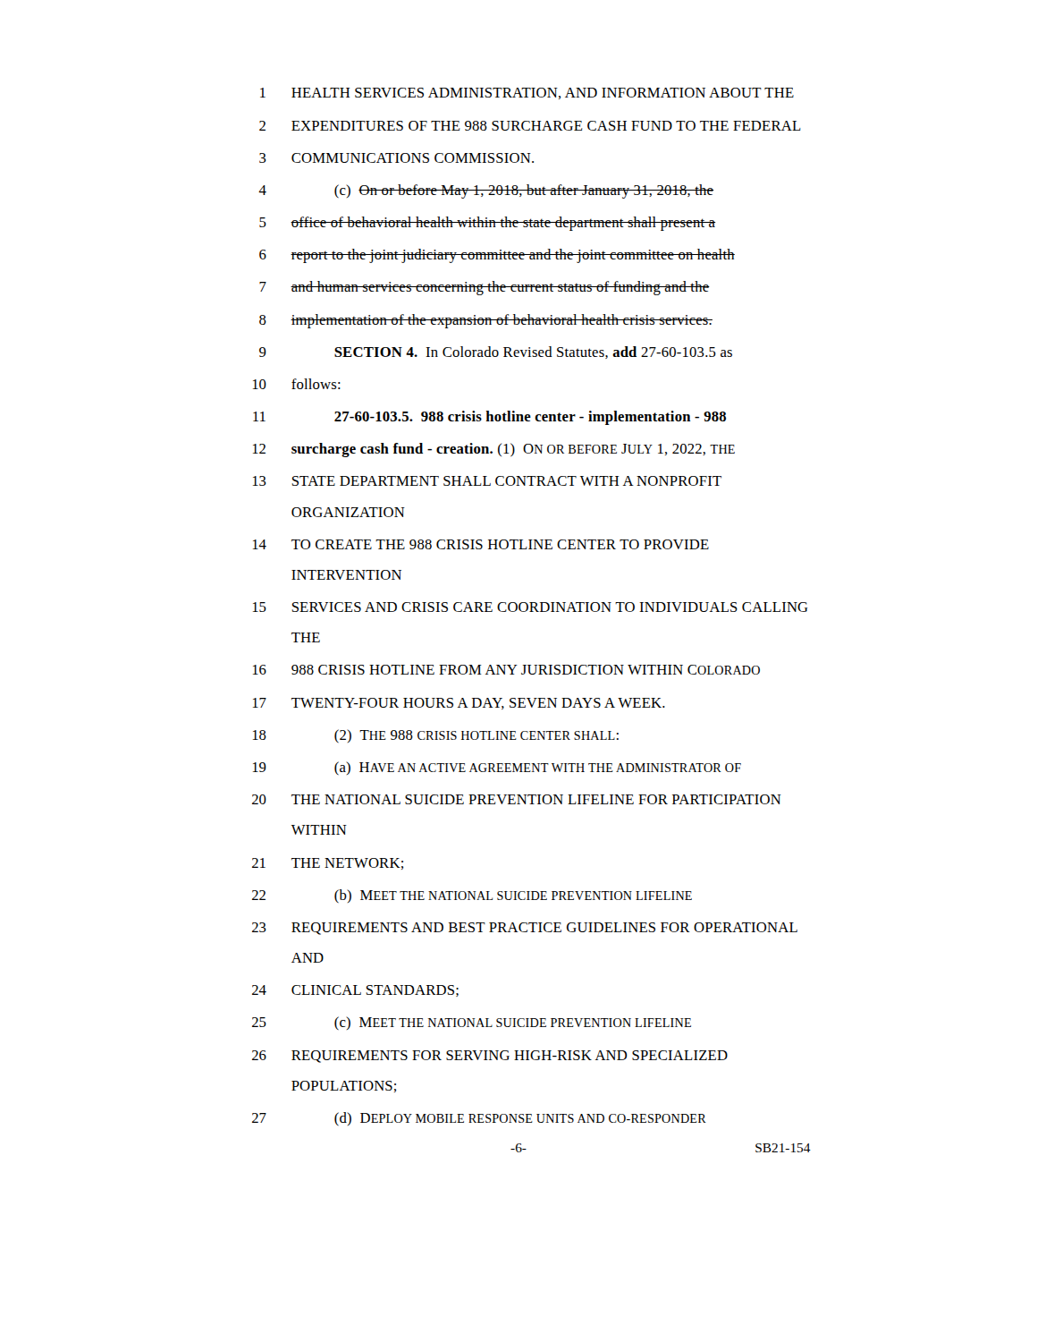| 1 | HEALTH SERVICES ADMINISTRATION, AND INFORMATION ABOUT THE |
| 2 | EXPENDITURES OF THE 988 SURCHARGE CASH FUND TO THE FEDERAL |
| 3 | COMMUNICATIONS COMMISSION. |
| 4 | (c) On or before May 1, 2018, but after January 31, 2018, the |
| 5 | office of behavioral health within the state department shall present a |
| 6 | report to the joint judiciary committee and the joint committee on health |
| 7 | and human services concerning the current status of funding and the |
| 8 | implementation of the expansion of behavioral health crisis services. |
| 9 | SECTION 4. In Colorado Revised Statutes, add 27-60-103.5 as |
| 10 | follows: |
| 11 | 27-60-103.5. 988 crisis hotline center - implementation - 988 |
| 12 | surcharge cash fund - creation. (1) O N OR BEFORE J ULY 1, 2022, THE |
| 13 | STATE DEPARTMENT SHALL CONTRACT WITH A NONPROFIT ORGANIZATION |
| 14 | TO CREATE THE 988 CRISIS HOTLINE CENTER TO PROVIDE INTERVENTION |
| 15 | SERVICES AND CRISIS CARE COORDINATION TO INDIVIDUALS CALLING THE |
| 16 | 988 CRISIS HOTLINE FROM ANY JURISDICTION WITHIN C OLORADO |
| 17 | TWENTY-FOUR HOURS A DAY, SEVEN DAYS A WEEK. |
| 18 | (2) T HE 988 CRISIS HOTLINE CENTER SHALL : |
| 19 | (a) H AVE AN ACTIVE AGREEMENT WITH THE ADMINISTRATOR OF |
| 20 | THE NATIONAL SUICIDE PREVENTION LIFELINE FOR PARTICIPATION WITHIN |
| 21 | THE NETWORK; |
| 22 | (b) M EET THE NATIONAL SUICIDE PREVENTION LIFELINE |
| 23 | REQUIREMENTS AND BEST PRACTICE GUIDELINES FOR OPERATIONAL AND |
| 24 | CLINICAL STANDARDS; |
| 25 | (c) M EET THE NATIONAL SUICIDE PREVENTION LIFELINE |
| 26 | REQUIREMENTS FOR SERVING HIGH-RISK AND SPECIALIZED POPULATIONS; |
| 27 | (d) D EPLOY MOBILE RESPONSE UNITS AND CO-RESPONDER |
-6- SB21-154